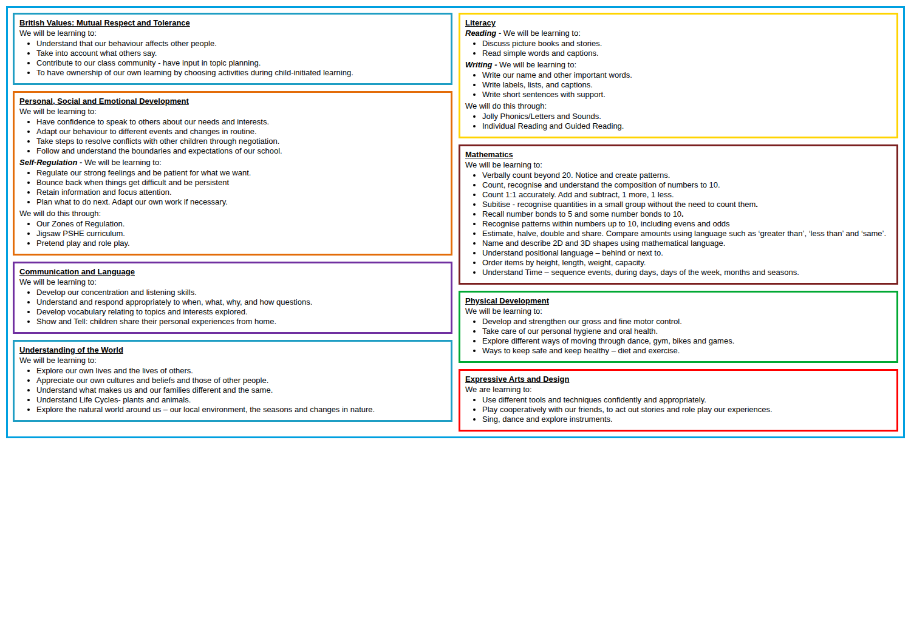British Values: Mutual Respect and Tolerance
We will be learning to:
Understand that our behaviour affects other people.
Take into account what others say.
Contribute to our class community - have input in topic planning.
To have ownership of our own learning by choosing activities during child-initiated learning.
Personal, Social and Emotional Development
We will be learning to:
Have confidence to speak to others about our needs and interests.
Adapt our behaviour to different events and changes in routine.
Take steps to resolve conflicts with other children through negotiation.
Follow and understand the boundaries and expectations of our school.
Self-Regulation - We will be learning to:
Regulate our strong feelings and be patient for what we want.
Bounce back when things get difficult and be persistent
Retain information and focus attention.
Plan what to do next. Adapt our own work if necessary.
We will do this through:
Our Zones of Regulation.
Jigsaw PSHE curriculum.
Pretend play and role play.
Communication and Language
We will be learning to:
Develop our concentration and listening skills.
Understand and respond appropriately to when, what, why, and how questions.
Develop vocabulary relating to topics and interests explored.
Show and Tell: children share their personal experiences from home.
Understanding of the World
We will be learning to:
Explore our own lives and the lives of others.
Appreciate our own cultures and beliefs and those of other people.
Understand what makes us and our families different and the same.
Understand Life Cycles- plants and animals.
Explore the natural world around us – our local environment, the seasons and changes in nature.
Literacy
Reading - We will be learning to:
Discuss picture books and stories.
Read simple words and captions.
Writing - We will be learning to:
Write our name and other important words.
Write labels, lists, and captions.
Write short sentences with support.
We will do this through:
Jolly Phonics/Letters and Sounds.
Individual Reading and Guided Reading.
Mathematics
We will be learning to:
Verbally count beyond 20. Notice and create patterns.
Count, recognise and understand the composition of numbers to 10.
Count 1:1 accurately. Add and subtract, 1 more, 1 less.
Subitise - recognise quantities in a small group without the need to count them.
Recall number bonds to 5 and some number bonds to 10.
Recognise patterns within numbers up to 10, including evens and odds
Estimate, halve, double and share. Compare amounts using language such as ‘greater than’, ‘less than’ and ‘same’.
Name and describe 2D and 3D shapes using mathematical language.
Understand positional language – behind or next to.
Order items by height, length, weight, capacity.
Understand Time – sequence events, during days, days of the week, months and seasons.
Physical Development
We will be learning to:
Develop and strengthen our gross and fine motor control.
Take care of our personal hygiene and oral health.
Explore different ways of moving through dance, gym, bikes and games.
Ways to keep safe and keep healthy – diet and exercise.
Expressive Arts and Design
We are learning to:
Use different tools and techniques confidently and appropriately.
Play cooperatively with our friends, to act out stories and role play our experiences.
Sing, dance and explore instruments.